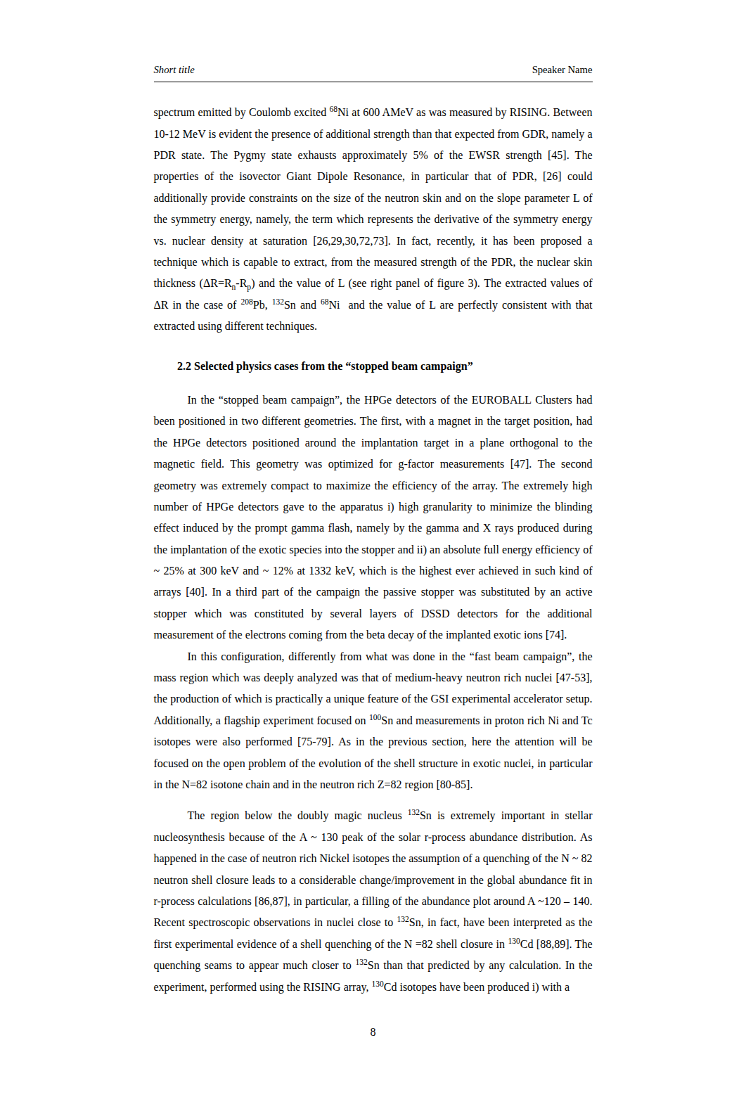Short title Speaker Name
spectrum emitted by Coulomb excited 68Ni at 600 AMeV as was measured by RISING. Between 10-12 MeV is evident the presence of additional strength than that expected from GDR, namely a PDR state. The Pygmy state exhausts approximately 5% of the EWSR strength [45]. The properties of the isovector Giant Dipole Resonance, in particular that of PDR, [26] could additionally provide constraints on the size of the neutron skin and on the slope parameter L of the symmetry energy, namely, the term which represents the derivative of the symmetry energy vs. nuclear density at saturation [26,29,30,72,73]. In fact, recently, it has been proposed a technique which is capable to extract, from the measured strength of the PDR, the nuclear skin thickness (ΔR=Rn-Rp) and the value of L (see right panel of figure 3). The extracted values of ΔR in the case of 208Pb, 132Sn and 68Ni and the value of L are perfectly consistent with that extracted using different techniques.
2.2 Selected physics cases from the “stopped beam campaign”
In the “stopped beam campaign”, the HPGe detectors of the EUROBALL Clusters had been positioned in two different geometries. The first, with a magnet in the target position, had the HPGe detectors positioned around the implantation target in a plane orthogonal to the magnetic field. This geometry was optimized for g-factor measurements [47]. The second geometry was extremely compact to maximize the efficiency of the array. The extremely high number of HPGe detectors gave to the apparatus i) high granularity to minimize the blinding effect induced by the prompt gamma flash, namely by the gamma and X rays produced during the implantation of the exotic species into the stopper and ii) an absolute full energy efficiency of ~ 25% at 300 keV and ~ 12% at 1332 keV, which is the highest ever achieved in such kind of arrays [40]. In a third part of the campaign the passive stopper was substituted by an active stopper which was constituted by several layers of DSSD detectors for the additional measurement of the electrons coming from the beta decay of the implanted exotic ions [74].
In this configuration, differently from what was done in the “fast beam campaign”, the mass region which was deeply analyzed was that of medium-heavy neutron rich nuclei [47-53], the production of which is practically a unique feature of the GSI experimental accelerator setup. Additionally, a flagship experiment focused on 100Sn and measurements in proton rich Ni and Tc isotopes were also performed [75-79]. As in the previous section, here the attention will be focused on the open problem of the evolution of the shell structure in exotic nuclei, in particular in the N=82 isotone chain and in the neutron rich Z=82 region [80-85].
The region below the doubly magic nucleus 132Sn is extremely important in stellar nucleosynthesis because of the A ~ 130 peak of the solar r-process abundance distribution. As happened in the case of neutron rich Nickel isotopes the assumption of a quenching of the N ~ 82 neutron shell closure leads to a considerable change/improvement in the global abundance fit in r-process calculations [86,87], in particular, a filling of the abundance plot around A ~120 – 140. Recent spectroscopic observations in nuclei close to 132Sn, in fact, have been interpreted as the first experimental evidence of a shell quenching of the N =82 shell closure in 130Cd [88,89]. The quenching seams to appear much closer to 132Sn than that predicted by any calculation. In the experiment, performed using the RISING array, 130Cd isotopes have been produced i) with a
8